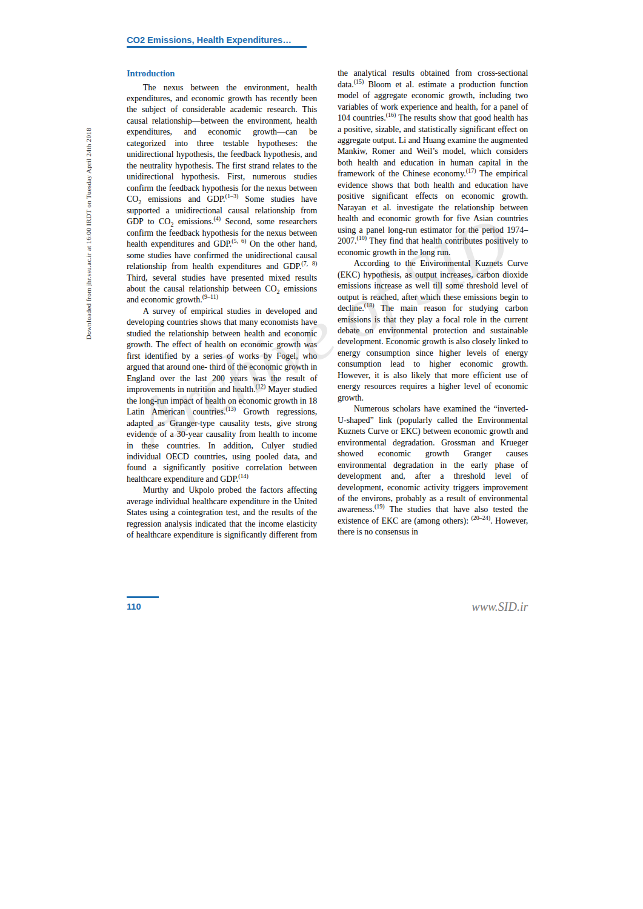Downloaded from jhr.ssu.ac.ir at 16:00 IRDT on Tuesday April 24th 2018
CO2 Emissions, Health Expenditures…
Archive of SID
Introduction
The nexus between the environment, health expenditures, and economic growth has recently been the subject of considerable academic research. This causal relationship—between the environment, health expenditures, and economic growth—can be categorized into three testable hypotheses: the unidirectional hypothesis, the feedback hypothesis, and the neutrality hypothesis. The first strand relates to the unidirectional hypothesis. First, numerous studies confirm the feedback hypothesis for the nexus between CO2 emissions and GDP.(1–3) Some studies have supported a unidirectional causal relationship from GDP to CO2 emissions.(4) Second, some researchers confirm the feedback hypothesis for the nexus between health expenditures and GDP.(5, 6) On the other hand, some studies have confirmed the unidirectional causal relationship from health expenditures and GDP.(7, 8) Third, several studies have presented mixed results about the causal relationship between CO2 emissions and economic growth.(9–11)
A survey of empirical studies in developed and developing countries shows that many economists have studied the relationship between health and economic growth. The effect of health on economic growth was first identified by a series of works by Fogel, who argued that around one- third of the economic growth in England over the last 200 years was the result of improvements in nutrition and health.(12) Mayer studied the long-run impact of health on economic growth in 18 Latin American countries.(13) Growth regressions, adapted as Granger-type causality tests, give strong evidence of a 30-year causality from health to income in these countries. In addition, Culyer studied individual OECD countries, using pooled data, and found a significantly positive correlation between healthcare expenditure and GDP.(14)
Murthy and Ukpolo probed the factors affecting average individual healthcare expenditure in the United States using a cointegration test, and the results of the regression analysis indicated that the income elasticity of healthcare expenditure is significantly different from the analytical results obtained from cross-sectional data.(15) Bloom et al. estimate a production function model of aggregate economic growth, including two variables of work experience and health, for a panel of 104 countries.(16) The results show that good health has a positive, sizable, and statistically significant effect on aggregate output. Li and Huang examine the augmented Mankiw, Romer and Weil’s model, which considers both health and education in human capital in the framework of the Chinese economy.(17) The empirical evidence shows that both health and education have positive significant effects on economic growth. Narayan et al. investigate the relationship between health and economic growth for five Asian countries using a panel long-run estimator for the period 1974–2007.(10) They find that health contributes positively to economic growth in the long run.
According to the Environmental Kuznets Curve (EKC) hypothesis, as output increases, carbon dioxide emissions increase as well till some threshold level of output is reached, after which these emissions begin to decline.(18) The main reason for studying carbon emissions is that they play a focal role in the current debate on environmental protection and sustainable development. Economic growth is also closely linked to energy consumption since higher levels of energy consumption lead to higher economic growth. However, it is also likely that more efficient use of energy resources requires a higher level of economic growth.
Numerous scholars have examined the “inverted-U-shaped” link (popularly called the Environmental Kuznets Curve or EKC) between economic growth and environmental degradation. Grossman and Krueger showed economic growth Granger causes environmental degradation in the early phase of development and, after a threshold level of development, economic activity triggers improvement of the environs, probably as a result of environmental awareness.(19) The studies that have also tested the existence of EKC are (among others): (20–24). However, there is no consensus in
110
www.SID.ir